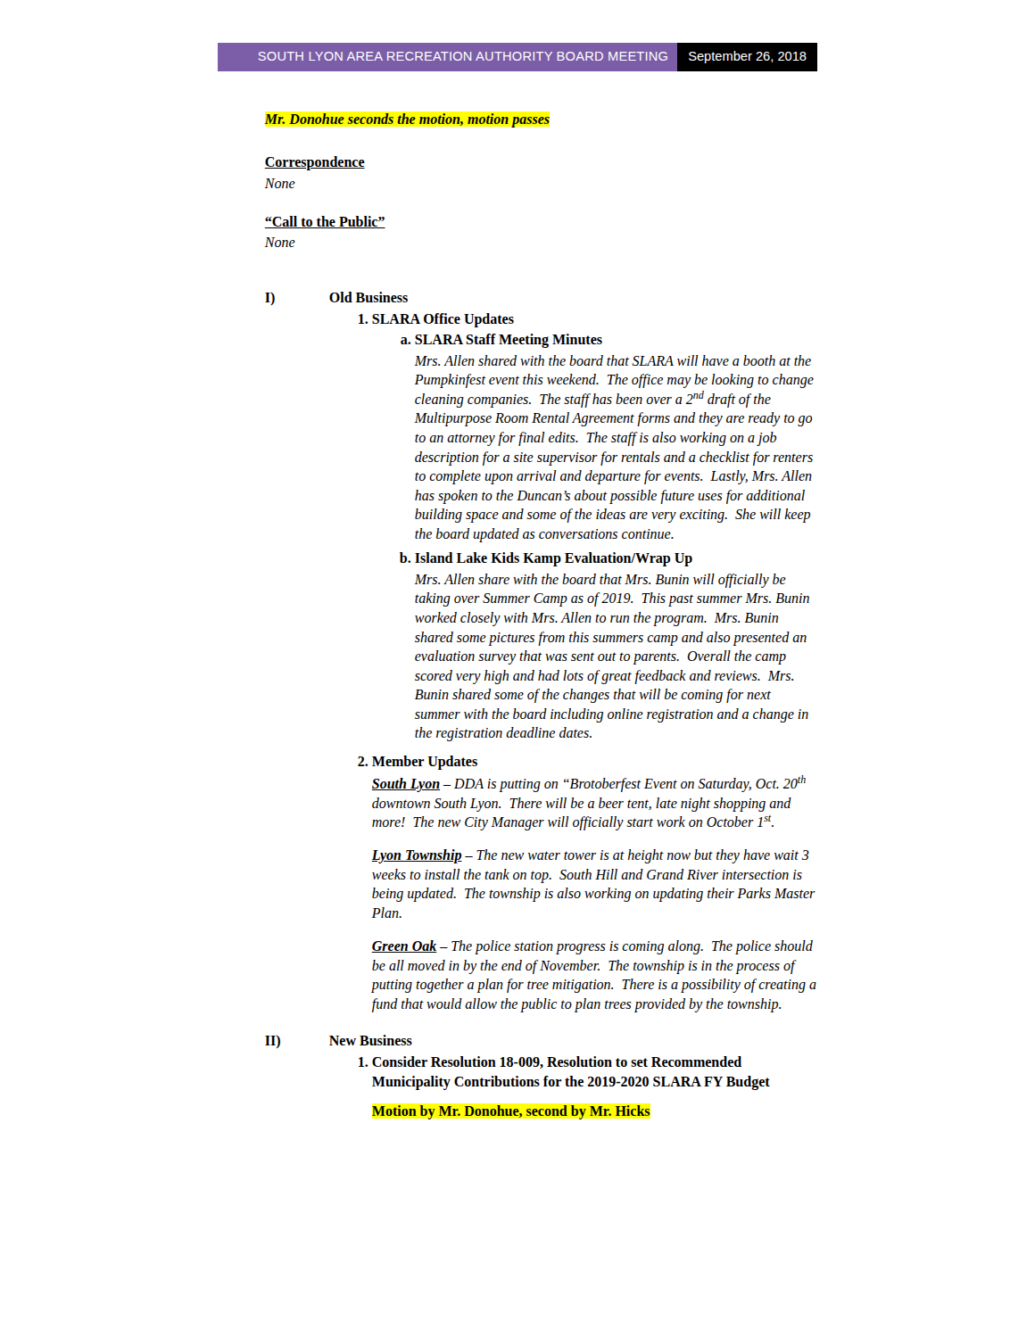SOUTH LYON AREA RECREATION AUTHORITY BOARD MEETING
September 26, 2018
Mr. Donohue seconds the motion, motion passes
Correspondence
None
“Call to the Public”
None
I)
Old Business
SLARA Office Updates
SLARA Staff Meeting Minutes
Mrs. Allen shared with the board that SLARA will have a booth at the Pumpkinfest event this weekend. The office may be looking to change cleaning companies. The staff has been over a 2nd draft of the Multipurpose Room Rental Agreement forms and they are ready to go to an attorney for final edits. The staff is also working on a job description for a site supervisor for rentals and a checklist for renters to complete upon arrival and departure for events. Lastly, Mrs. Allen has spoken to the Duncan’s about possible future uses for additional building space and some of the ideas are very exciting. She will keep the board updated as conversations continue.
Island Lake Kids Kamp Evaluation/Wrap Up
Mrs. Allen share with the board that Mrs. Bunin will officially be taking over Summer Camp as of 2019. This past summer Mrs. Bunin worked closely with Mrs. Allen to run the program. Mrs. Bunin shared some pictures from this summers camp and also presented an evaluation survey that was sent out to parents. Overall the camp scored very high and had lots of great feedback and reviews. Mrs. Bunin shared some of the changes that will be coming for next summer with the board including online registration and a change in the registration deadline dates.
Member Updates
South Lyon – DDA is putting on “Brotoberfest Event on Saturday, Oct. 20th downtown South Lyon. There will be a beer tent, late night shopping and more! The new City Manager will officially start work on October 1st.
Lyon Township – The new water tower is at height now but they have wait 3 weeks to install the tank on top. South Hill and Grand River intersection is being updated. The township is also working on updating their Parks Master Plan.
Green Oak – The police station progress is coming along. The police should be all moved in by the end of November. The township is in the process of putting together a plan for tree mitigation. There is a possibility of creating a fund that would allow the public to plan trees provided by the township.
II)
New Business
Consider Resolution 18-009, Resolution to set Recommended Municipality Contributions for the 2019-2020 SLARA FY Budget
Motion by Mr. Donohue, second by Mr. Hicks